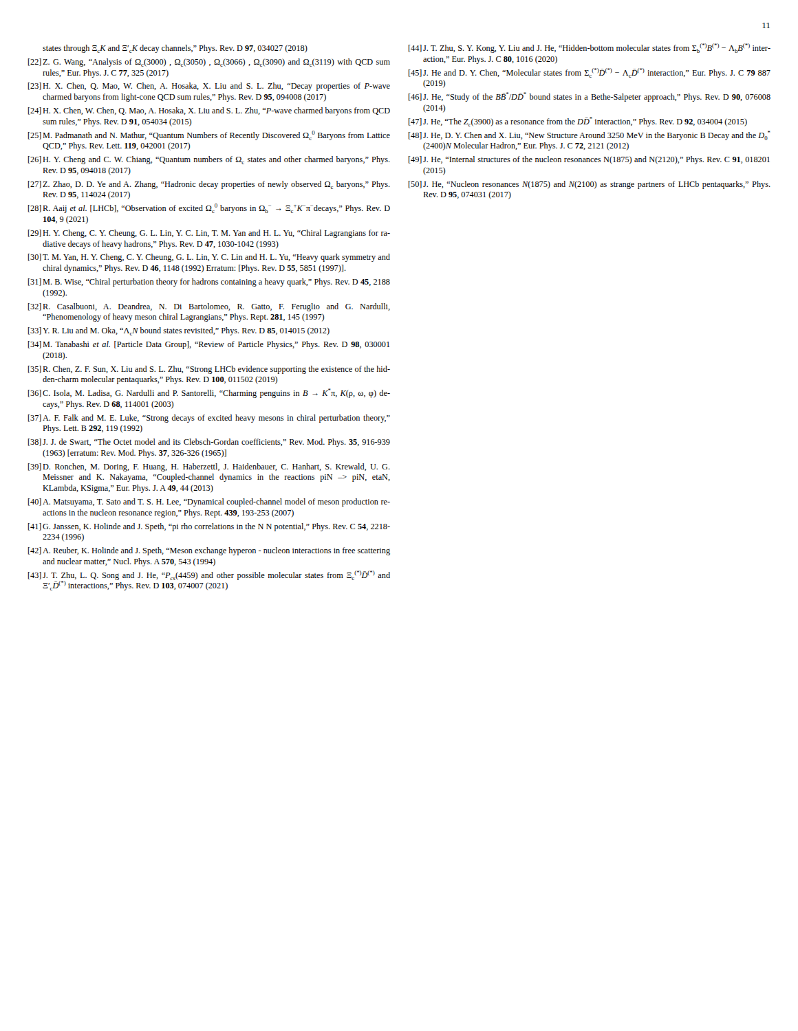11
states through ΞcK and Ξ′cK decay channels,” Phys. Rev. D 97, 034027 (2018)
[22] Z. G. Wang, “Analysis of Ωc(3000) , Ωc(3050) , Ωc(3066) , Ωc(3090) and Ωc(3119) with QCD sum rules,” Eur. Phys. J. C 77, 325 (2017)
[23] H. X. Chen, Q. Mao, W. Chen, A. Hosaka, X. Liu and S. L. Zhu, “Decay properties of P-wave charmed baryons from light-cone QCD sum rules,” Phys. Rev. D 95, 094008 (2017)
[24] H. X. Chen, W. Chen, Q. Mao, A. Hosaka, X. Liu and S. L. Zhu, “P-wave charmed baryons from QCD sum rules,” Phys. Rev. D 91, 054034 (2015)
[25] M. Padmanath and N. Mathur, “Quantum Numbers of Recently Discovered Ωc0 Baryons from Lattice QCD,” Phys. Rev. Lett. 119, 042001 (2017)
[26] H. Y. Cheng and C. W. Chiang, “Quantum numbers of Ωc states and other charmed baryons,” Phys. Rev. D 95, 094018 (2017)
[27] Z. Zhao, D. D. Ye and A. Zhang, “Hadronic decay properties of newly observed Ωc baryons,” Phys. Rev. D 95, 114024 (2017)
[28] R. Aaij et al. [LHCb], “Observation of excited Ωc0 baryons in Ωb− → Ξc+K−π−decays,” Phys. Rev. D 104, 9 (2021)
[29] H. Y. Cheng, C. Y. Cheung, G. L. Lin, Y. C. Lin, T. M. Yan and H. L. Yu, “Chiral Lagrangians for radiative decays of heavy hadrons,” Phys. Rev. D 47, 1030-1042 (1993)
[30] T. M. Yan, H. Y. Cheng, C. Y. Cheung, G. L. Lin, Y. C. Lin and H. L. Yu, “Heavy quark symmetry and chiral dynamics,” Phys. Rev. D 46, 1148 (1992) Erratum: [Phys. Rev. D 55, 5851 (1997)].
[31] M. B. Wise, “Chiral perturbation theory for hadrons containing a heavy quark,” Phys. Rev. D 45, 2188 (1992).
[32] R. Casalbuoni, A. Deandrea, N. Di Bartolomeo, R. Gatto, F. Feruglio and G. Nardulli, “Phenomenology of heavy meson chiral Lagrangians,” Phys. Rept. 281, 145 (1997)
[33] Y. R. Liu and M. Oka, “ΛcN bound states revisited,” Phys. Rev. D 85, 014015 (2012)
[34] M. Tanabashi et al. [Particle Data Group], “Review of Particle Physics,” Phys. Rev. D 98, 030001 (2018).
[35] R. Chen, Z. F. Sun, X. Liu and S. L. Zhu, “Strong LHCb evidence supporting the existence of the hidden-charm molecular pentaquarks,” Phys. Rev. D 100, 011502 (2019)
[36] C. Isola, M. Ladisa, G. Nardulli and P. Santorelli, “Charming penguins in B → K*π, K(ρ, ω, φ) decays,” Phys. Rev. D 68, 114001 (2003)
[37] A. F. Falk and M. E. Luke, “Strong decays of excited heavy mesons in chiral perturbation theory,” Phys. Lett. B 292, 119 (1992)
[38] J. J. de Swart, “The Octet model and its Clebsch-Gordan coefficients,” Rev. Mod. Phys. 35, 916-939 (1963) [erratum: Rev. Mod. Phys. 37, 326-326 (1965)]
[39] D. Ronchen, M. Doring, F. Huang, H. Haberzettl, J. Haidenbauer, C. Hanhart, S. Krewald, U. G. Meissner and K. Nakayama, “Coupled-channel dynamics in the reactions piN –> piN, etaN, KLambda, KSigma,” Eur. Phys. J. A 49, 44 (2013)
[40] A. Matsuyama, T. Sato and T. S. H. Lee, “Dynamical coupled-channel model of meson production reactions in the nucleon resonance region,” Phys. Rept. 439, 193-253 (2007)
[41] G. Janssen, K. Holinde and J. Speth, “pi rho correlations in the N N potential,” Phys. Rev. C 54, 2218-2234 (1996)
[42] A. Reuber, K. Holinde and J. Speth, “Meson exchange hyperon - nucleon interactions in free scattering and nuclear matter,” Nucl. Phys. A 570, 543 (1994)
[43] J. T. Zhu, L. Q. Song and J. He, “Pcs(4459) and other possible molecular states from Ξc(*)D̄(*) and Ξ′cD̄(*) interactions,” Phys. Rev. D 103, 074007 (2021)
[44] J. T. Zhu, S. Y. Kong, Y. Liu and J. He, “Hidden-bottom molecular states from Σb(*)B(*) − ΛbB(*) interaction,” Eur. Phys. J. C 80, 1016 (2020)
[45] J. He and D. Y. Chen, “Molecular states from Σc(*)D̄(*) − ΛcD̄(*) interaction,” Eur. Phys. J. C 79 887 (2019)
[46] J. He, “Study of the BB̄*/DD̄* bound states in a Bethe-Salpeter approach,” Phys. Rev. D 90, 076008 (2014)
[47] J. He, “The Zc(3900) as a resonance from the DD̄* interaction,” Phys. Rev. D 92, 034004 (2015)
[48] J. He, D. Y. Chen and X. Liu, “New Structure Around 3250 MeV in the Baryonic B Decay and the D0*(2400)N Molecular Hadron,” Eur. Phys. J. C 72, 2121 (2012)
[49] J. He, “Internal structures of the nucleon resonances N(1875) and N(2120),” Phys. Rev. C 91, 018201 (2015)
[50] J. He, “Nucleon resonances N(1875) and N(2100) as strange partners of LHCb pentaquarks,” Phys. Rev. D 95, 074031 (2017)